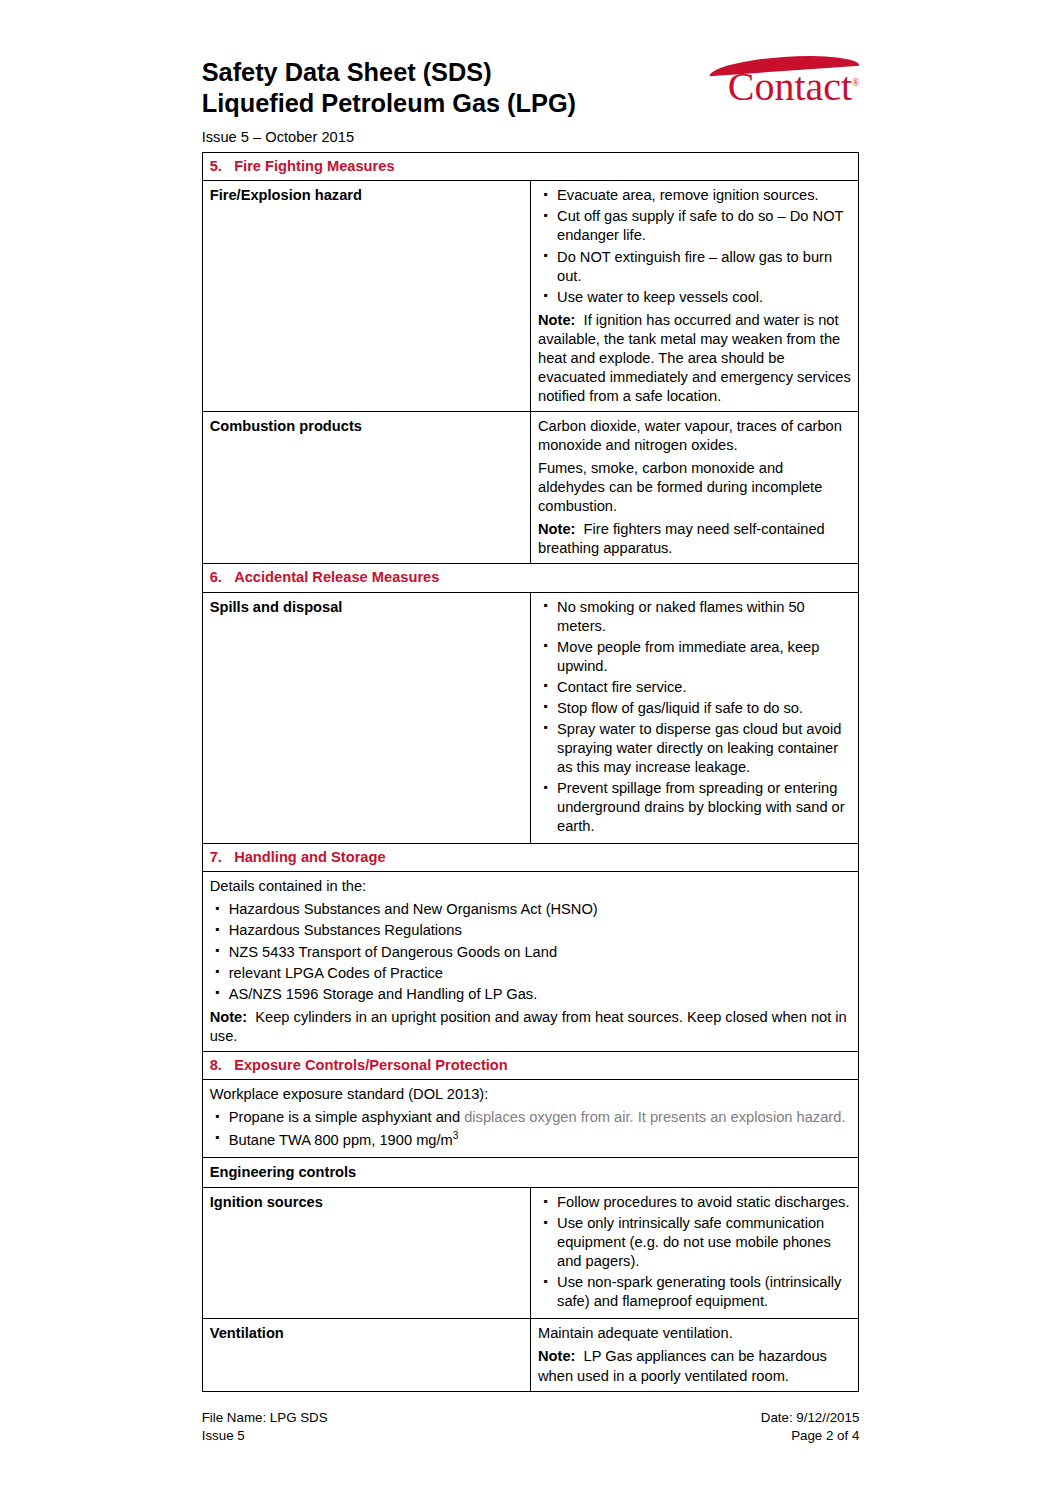Safety Data Sheet (SDS)
Liquefied Petroleum Gas (LPG)
Contact®
Issue 5 – October 2015
| 5. Fire Fighting Measures |
| Fire/Explosion hazard | Evacuate area, remove ignition sources. Cut off gas supply if safe to do so – Do NOT endanger life. Do NOT extinguish fire – allow gas to burn out. Use water to keep vessels cool. Note: If ignition has occurred and water is not available, the tank metal may weaken from the heat and explode. The area should be evacuated immediately and emergency services notified from a safe location. |
| Combustion products | Carbon dioxide, water vapour, traces of carbon monoxide and nitrogen oxides. Fumes, smoke, carbon monoxide and aldehydes can be formed during incomplete combustion. Note: Fire fighters may need self-contained breathing apparatus. |
| 6. Accidental Release Measures |
| Spills and disposal | No smoking or naked flames within 50 meters. Move people from immediate area, keep upwind. Contact fire service. Stop flow of gas/liquid if safe to do so. Spray water to disperse gas cloud but avoid spraying water directly on leaking container as this may increase leakage. Prevent spillage from spreading or entering underground drains by blocking with sand or earth. |
| 7. Handling and Storage |
| Details contained in the: Hazardous Substances and New Organisms Act (HSNO) Hazardous Substances Regulations NZS 5433 Transport of Dangerous Goods on Land relevant LPGA Codes of Practice AS/NZS 1596 Storage and Handling of LP Gas. Note: Keep cylinders in an upright position and away from heat sources. Keep closed when not in use. |
| 8. Exposure Controls/Personal Protection |
| Workplace exposure standard (DOL 2013): Propane is a simple asphyxiant and displaces oxygen from air. It presents an explosion hazard. Butane TWA 800 ppm, 1900 mg/m 3 |
| Engineering controls |
| Ignition sources | Follow procedures to avoid static discharges. Use only intrinsically safe communication equipment (e.g. do not use mobile phones and pagers). Use non-spark generating tools (intrinsically safe) and flameproof equipment. |
| Ventilation | Maintain adequate ventilation. Note: LP Gas appliances can be hazardous when used in a poorly ventilated room. |
File Name: LPG SDS
Issue 5
Date: 9/12//2015
Page 2 of 4